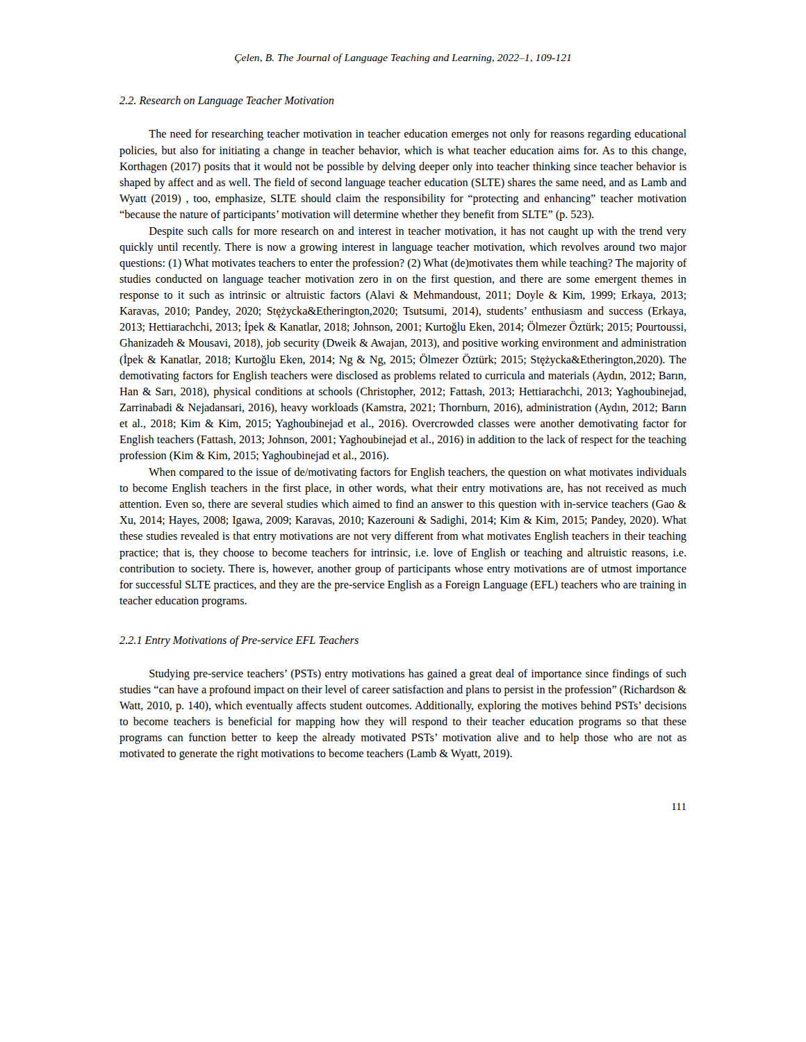Çelen, B. The Journal of Language Teaching and Learning, 2022–1, 109-121
2.2. Research on Language Teacher Motivation
The need for researching teacher motivation in teacher education emerges not only for reasons regarding educational policies, but also for initiating a change in teacher behavior, which is what teacher education aims for. As to this change, Korthagen (2017) posits that it would not be possible by delving deeper only into teacher thinking since teacher behavior is shaped by affect and as well. The field of second language teacher education (SLTE) shares the same need, and as Lamb and Wyatt (2019) , too, emphasize, SLTE should claim the responsibility for “protecting and enhancing” teacher motivation “because the nature of participants’ motivation will determine whether they benefit from SLTE” (p. 523).
Despite such calls for more research on and interest in teacher motivation, it has not caught up with the trend very quickly until recently. There is now a growing interest in language teacher motivation, which revolves around two major questions: (1) What motivates teachers to enter the profession? (2) What (de)motivates them while teaching? The majority of studies conducted on language teacher motivation zero in on the first question, and there are some emergent themes in response to it such as intrinsic or altruistic factors (Alavi & Mehmandoust, 2011; Doyle & Kim, 1999; Erkaya, 2013; Karavas, 2010; Pandey, 2020; Stężycka&Etherington,2020; Tsutsumi, 2014), students’ enthusiasm and success (Erkaya, 2013; Hettiarachchi, 2013; İpek & Kanatlar, 2018; Johnson, 2001; Kurtoğlu Eken, 2014; Ölmezer Öztürk; 2015; Pourtoussi, Ghanizadeh & Mousavi, 2018), job security (Dweik & Awajan, 2013), and positive working environment and administration (İpek & Kanatlar, 2018; Kurtoğlu Eken, 2014; Ng & Ng, 2015; Ölmezer Öztürk; 2015; Stężycka&Etherington,2020). The demotivating factors for English teachers were disclosed as problems related to curricula and materials (Aydın, 2012; Barın, Han & Sarı, 2018), physical conditions at schools (Christopher, 2012; Fattash, 2013; Hettiarachchi, 2013; Yaghoubinejad, Zarrinabadi & Nejadansari, 2016), heavy workloads (Kamstra, 2021; Thornburn, 2016), administration (Aydın, 2012; Barın et al., 2018; Kim & Kim, 2015; Yaghoubinejad et al., 2016). Overcrowded classes were another demotivating factor for English teachers (Fattash, 2013; Johnson, 2001; Yaghoubinejad et al., 2016) in addition to the lack of respect for the teaching profession (Kim & Kim, 2015; Yaghoubinejad et al., 2016).
When compared to the issue of de/motivating factors for English teachers, the question on what motivates individuals to become English teachers in the first place, in other words, what their entry motivations are, has not received as much attention. Even so, there are several studies which aimed to find an answer to this question with in-service teachers (Gao & Xu, 2014; Hayes, 2008; Igawa, 2009; Karavas, 2010; Kazerouni & Sadighi, 2014; Kim & Kim, 2015; Pandey, 2020). What these studies revealed is that entry motivations are not very different from what motivates English teachers in their teaching practice; that is, they choose to become teachers for intrinsic, i.e. love of English or teaching and altruistic reasons, i.e. contribution to society. There is, however, another group of participants whose entry motivations are of utmost importance for successful SLTE practices, and they are the pre-service English as a Foreign Language (EFL) teachers who are training in teacher education programs.
2.2.1 Entry Motivations of Pre-service EFL Teachers
Studying pre-service teachers’ (PSTs) entry motivations has gained a great deal of importance since findings of such studies “can have a profound impact on their level of career satisfaction and plans to persist in the profession” (Richardson & Watt, 2010, p. 140), which eventually affects student outcomes. Additionally, exploring the motives behind PSTs’ decisions to become teachers is beneficial for mapping how they will respond to their teacher education programs so that these programs can function better to keep the already motivated PSTs’ motivation alive and to help those who are not as motivated to generate the right motivations to become teachers (Lamb & Wyatt, 2019).
111